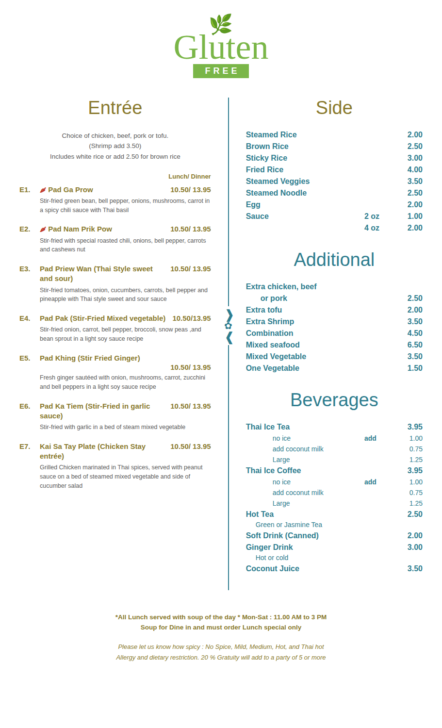🌿
Gluten
FREE
Entrée
Choice of chicken, beef, pork or tofu.
(Shrimp add 3.50)
Includes white rice or add 2.50 for brown rice
Lunch/ Dinner
E1. 🌶 Pad Ga Prow 10.50/ 13.95
Stir-fried green bean, bell pepper, onions, mushrooms, carrot in a spicy chili sauce with Thai basil
E2. 🌶 Pad Nam Prik Pow 10.50/ 13.95
Stir-fried with special roasted chili, onions, bell pepper, carrots and cashews nut
E3. Pad Priew Wan (Thai Style sweet and sour) 10.50/ 13.95
Stir-fried tomatoes, onion, cucumbers, carrots, bell pepper and pineapple with Thai style sweet and sour sauce
E4. Pad Pak (Stir-Fried Mixed vegetable) 10.50/13.95
Stir-fried onion, carrot, bell pepper, broccoli, snow peas ,and bean sprout in a light soy sauce recipe
E5. Pad Khing (Stir Fried Ginger)
10.50/ 13.95
Fresh ginger sautéed with onion, mushrooms, carrot, zucchini and bell peppers in a light soy sauce recipe
E6. Pad Ka Tiem (Stir-Fried in garlic sauce) 10.50/ 13.95
Stir-fried with garlic in a bed of steam mixed vegetable
E7. Kai Sa Tay Plate (Chicken Stay entrée) 10.50/ 13.95
Grilled Chicken marinated in Thai spices, served with peanut sauce on a bed of steamed mixed vegetable and side of cucumber salad
❱ ✿ ❰
Side
Steamed Rice 2.00
Brown Rice 2.50
Sticky Rice 3.00
Fried Rice 4.00
Steamed Veggies 3.50
Steamed Noodle 2.50
Egg 2.00
Sauce 2 oz 1.00
4 oz 2.00
Additional
Extra chicken, beef
or pork 2.50
Extra tofu 2.00
Extra Shrimp 3.50
Combination 4.50
Mixed seafood 6.50
Mixed Vegetable 3.50
One Vegetable 1.50
Beverages
Thai Ice Tea 3.95
no ice add 1.00
add coconut milk 0.75
Large 1.25
Thai Ice Coffee 3.95
no ice add 1.00
add coconut milk 0.75
Large 1.25
Hot Tea 2.50
Green or Jasmine Tea
Soft Drink (Canned) 2.00
Ginger Drink 3.00
Hot or cold
Coconut Juice 3.50
*All Lunch served with soup of the day * Mon-Sat : 11.00 AM to 3 PM
Soup for Dine in and must order Lunch special only
Please let us know how spicy : No Spice, Mild, Medium, Hot, and Thai hot
Allergy and dietary restriction. 20 % Gratuity will add to a party of 5 or more